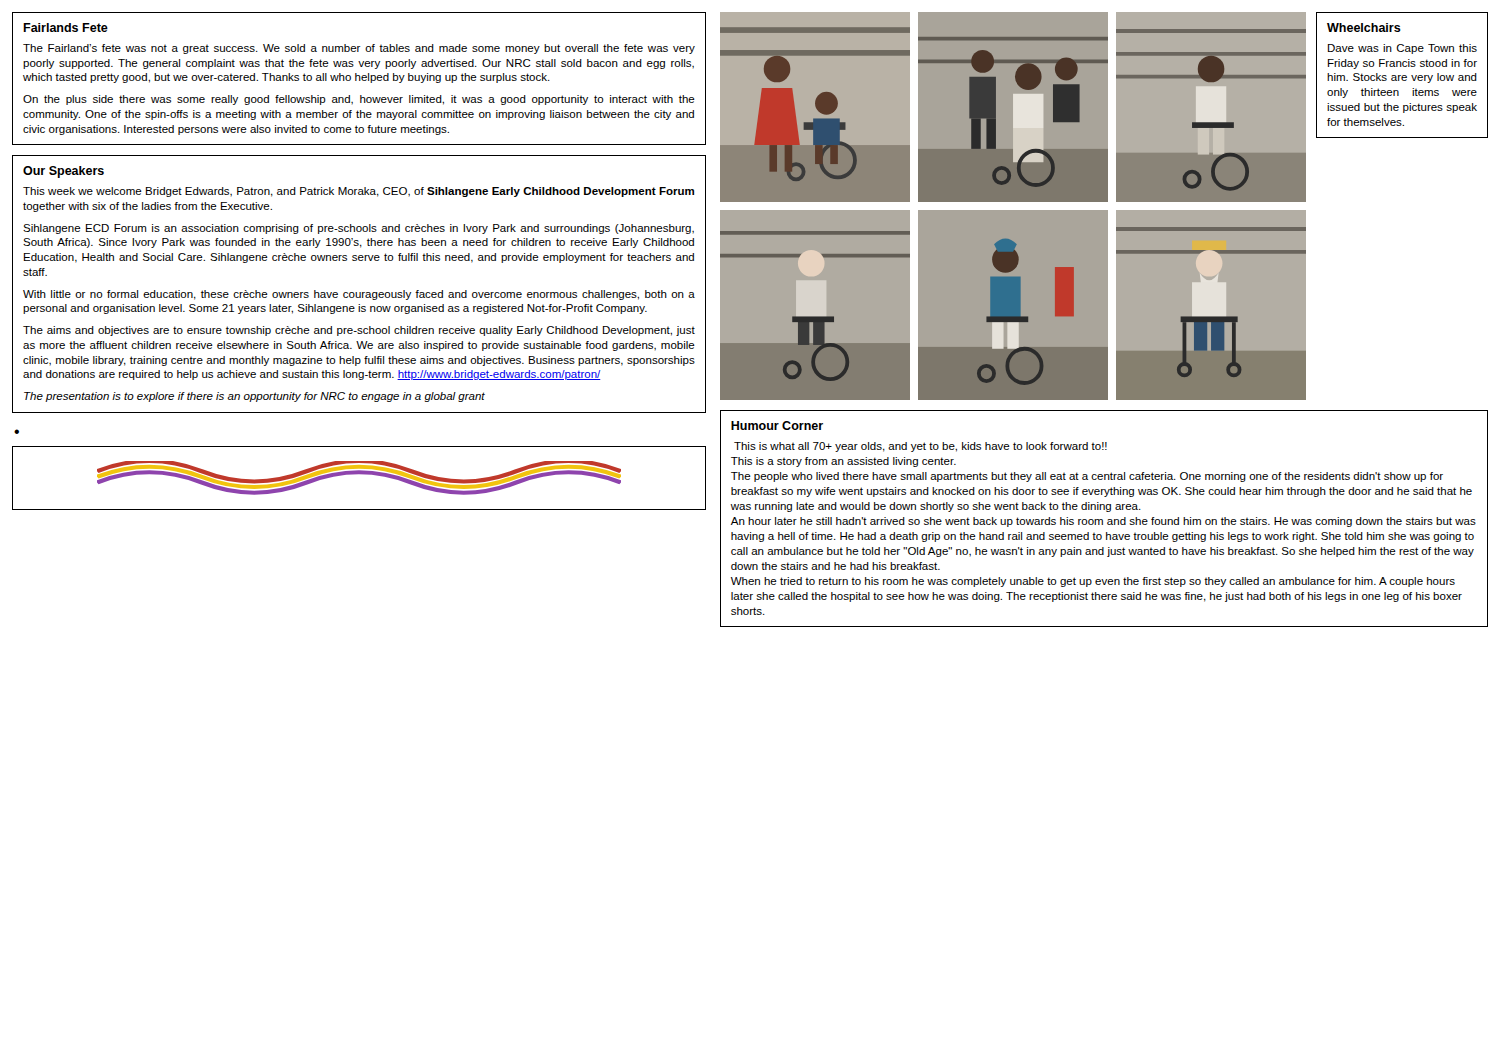Fairlands Fete
The Fairland’s fete was not a great success. We sold a number of tables and made some money but overall the fete was very poorly supported. The general complaint was that the fete was very poorly advertised. Our NRC stall sold bacon and egg rolls, which tasted pretty good, but we over-catered. Thanks to all who helped by buying up the surplus stock.
On the plus side there was some really good fellowship and, however limited, it was a good opportunity to interact with the community. One of the spin-offs is a meeting with a member of the mayoral committee on improving liaison between the city and civic organisations. Interested persons were also invited to come to future meetings.
Our Speakers
This week we welcome Bridget Edwards, Patron, and Patrick Moraka, CEO, of Sihlangene Early Childhood Development Forum together with six of the ladies from the Executive.
Sihlangene ECD Forum is an association comprising of pre-schools and crèches in Ivory Park and surroundings (Johannesburg, South Africa). Since Ivory Park was founded in the early 1990’s, there has been a need for children to receive Early Childhood Education, Health and Social Care. Sihlangene crèche owners serve to fulfil this need, and provide employment for teachers and staff.
With little or no formal education, these crèche owners have courageously faced and overcome enormous challenges, both on a personal and organisation level. Some 21 years later, Sihlangene is now organised as a registered Not-for-Profit Company.
The aims and objectives are to ensure township crèche and pre-school children receive quality Early Childhood Development, just as more the affluent children receive elsewhere in South Africa. We are also inspired to provide sustainable food gardens, mobile clinic, mobile library, training centre and monthly magazine to help fulfil these aims and objectives. Business partners, sponsorships and donations are required to help us achieve and sustain this long-term. http://www.bridget-edwards.com/patron/
The presentation is to explore if there is an opportunity for NRC to engage in a global grant
•
Wheelchairs
Dave was in Cape Town this Friday so Francis stood in for him. Stocks are very low and only thirteen items were issued but the pictures speak for themselves.
Humour Corner
This is what all 70+ year olds, and yet to be, kids have to look forward to!!
This is a story from an assisted living center.
The people who lived there have small apartments but they all eat at a central cafeteria. One morning one of the residents didn't show up for breakfast so my wife went upstairs and knocked on his door to see if everything was OK. She could hear him through the door and he said that he was running late and would be down shortly so she went back to the dining area.
An hour later he still hadn't arrived so she went back up towards his room and she found him on the stairs. He was coming down the stairs but was having a hell of time. He had a death grip on the hand rail and seemed to have trouble getting his legs to work right. She told him she was going to call an ambulance but he told her "Old Age" no, he wasn't in any pain and just wanted to have his breakfast. So she helped him the rest of the way down the stairs and he had his breakfast.
When he tried to return to his room he was completely unable to get up even the first step so they called an ambulance for him. A couple hours later she called the hospital to see how he was doing. The receptionist there said he was fine, he just had both of his legs in one leg of his boxer shorts.